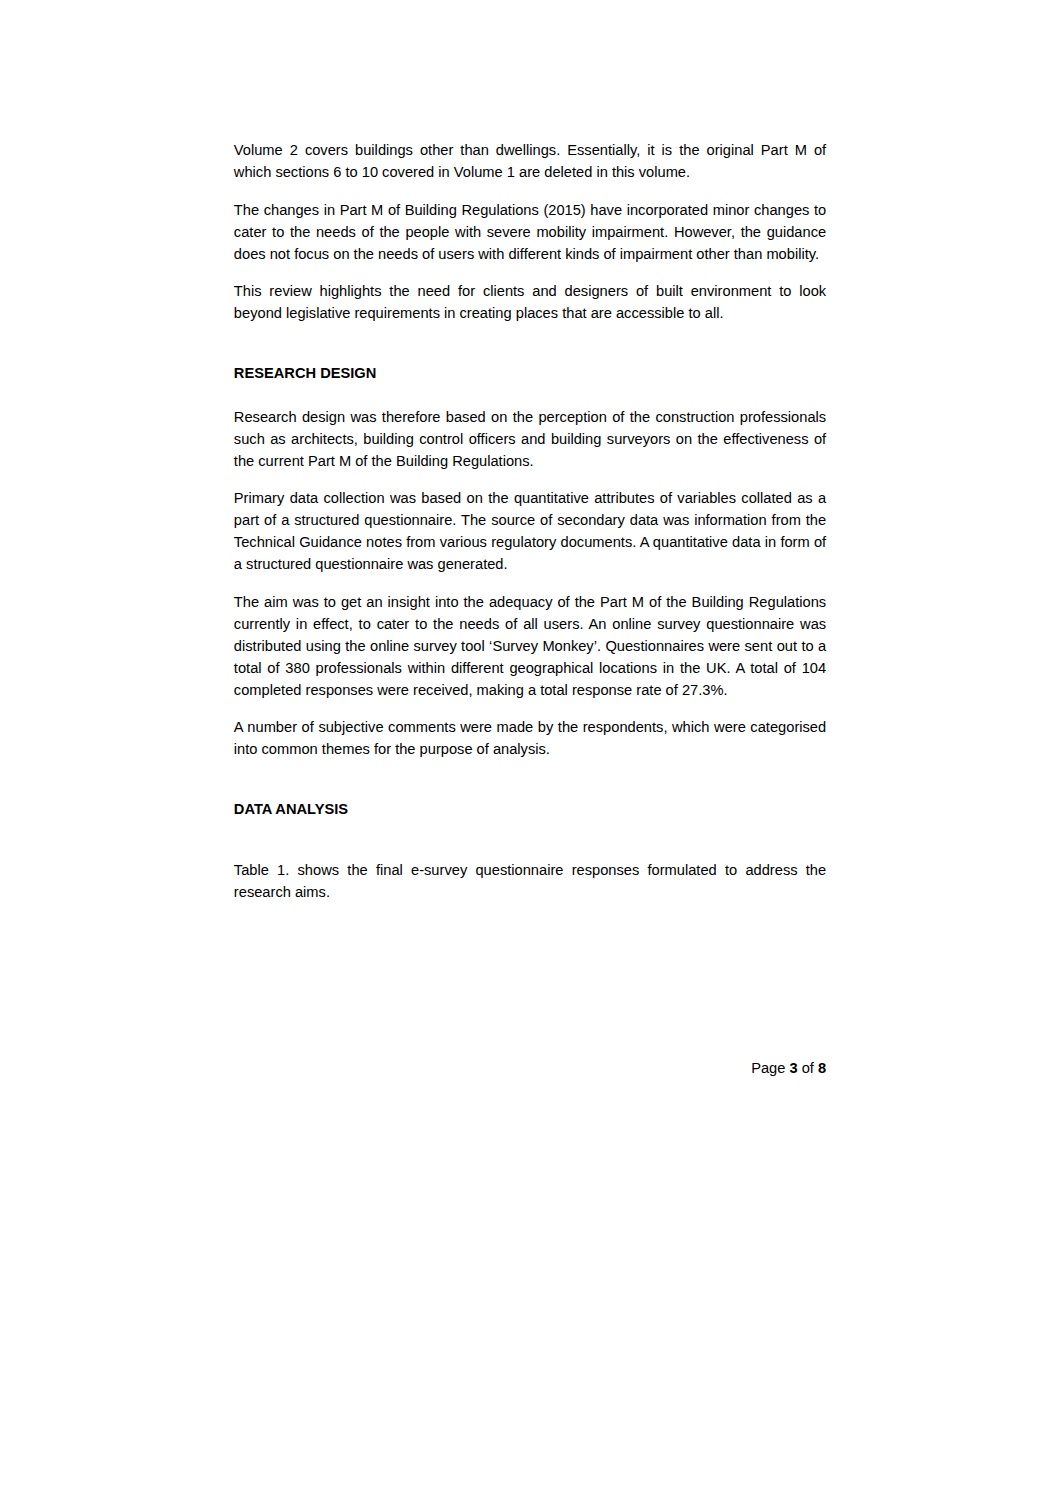Volume 2 covers buildings other than dwellings. Essentially, it is the original Part M of which sections 6 to 10 covered in Volume 1 are deleted in this volume.
The changes in Part M of Building Regulations (2015) have incorporated minor changes to cater to the needs of the people with severe mobility impairment. However, the guidance does not focus on the needs of users with different kinds of impairment other than mobility.
This review highlights the need for clients and designers of built environment to look beyond legislative requirements in creating places that are accessible to all.
RESEARCH DESIGN
Research design was therefore based on the perception of the construction professionals such as architects, building control officers and building surveyors on the effectiveness of the current Part M of the Building Regulations.
Primary data collection was based on the quantitative attributes of variables collated as a part of a structured questionnaire. The source of secondary data was information from the Technical Guidance notes from various regulatory documents. A quantitative data in form of a structured questionnaire was generated.
The aim was to get an insight into the adequacy of the Part M of the Building Regulations currently in effect, to cater to the needs of all users. An online survey questionnaire was distributed using the online survey tool ‘Survey Monkey’. Questionnaires were sent out to a total of 380 professionals within different geographical locations in the UK. A total of 104 completed responses were received, making a total response rate of 27.3%.
A number of subjective comments were made by the respondents, which were categorised into common themes for the purpose of analysis.
DATA ANALYSIS
Table 1. shows the final e-survey questionnaire responses formulated to address the research aims.
Page 3 of 8